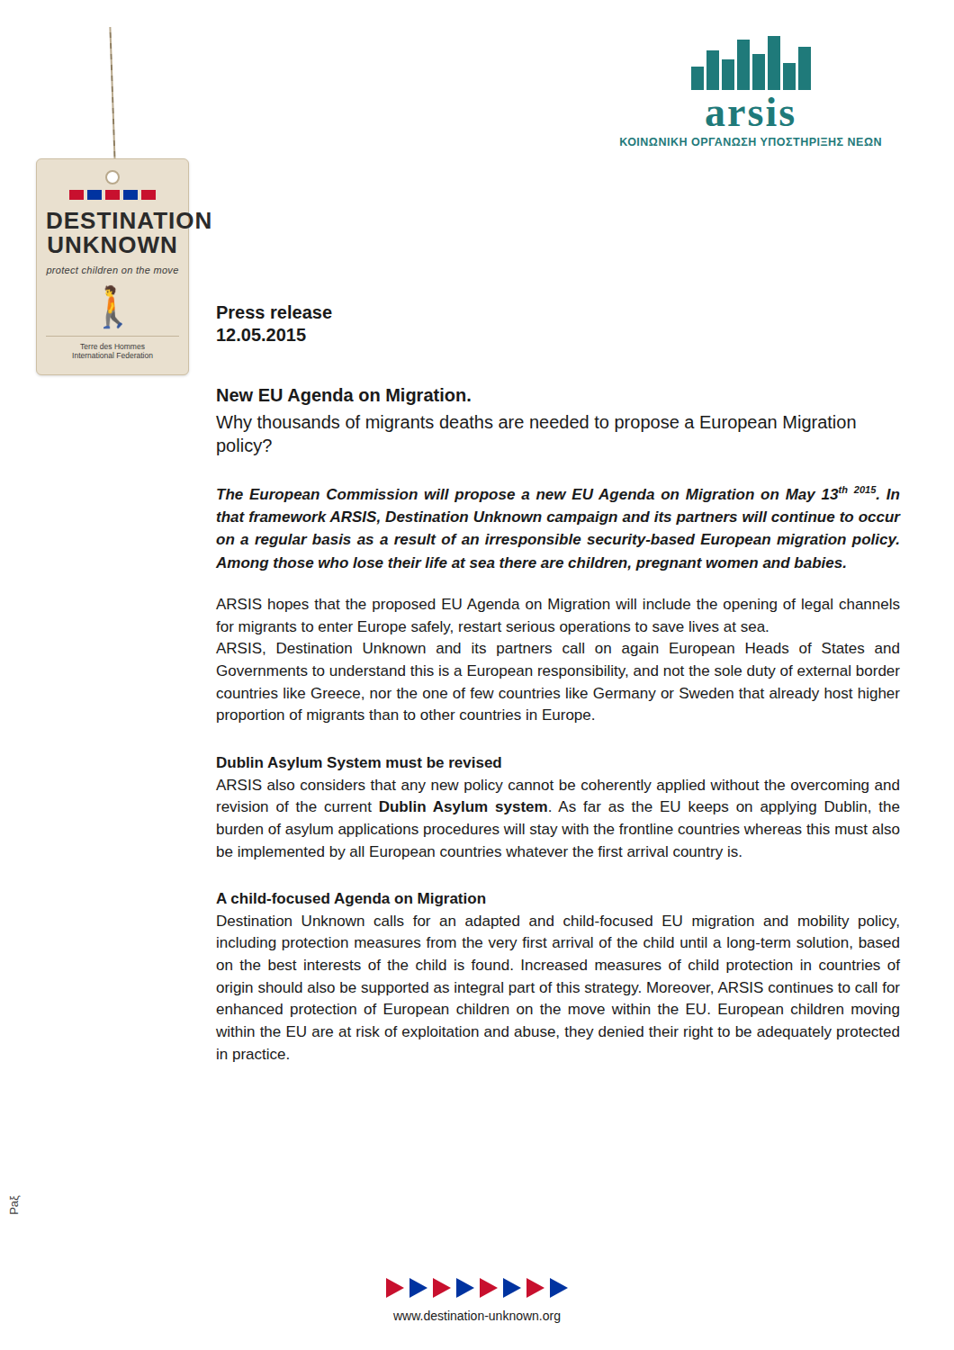arsis
ΚΟΙΝΩΝΙΚΗ ΟΡΓΑΝΩΣΗ ΥΠΟΣΤΗΡΙΞΗΣ ΝΕΩΝ
DESTINATION
UNKNOWN
protect children on the move
🚶
Terre des Hommes
International Federation
Press release 12.05.2015
New EU Agenda on Migration.
Why thousands of migrants deaths are needed to propose a European Migration policy?
The European Commission will propose a new EU Agenda on Migration on May 13th 2015. In that framework ARSIS, Destination Unknown campaign and its partners will continue to occur on a regular basis as a result of an irresponsible security-based European migration policy. Among those who lose their life at sea there are children, pregnant women and babies.
ARSIS hopes that the proposed EU Agenda on Migration will include the opening of legal channels for migrants to enter Europe safely, restart serious operations to save lives at sea.
ARSIS, Destination Unknown and its partners call on again European Heads of States and Governments to understand this is a European responsibility, and not the sole duty of external border countries like Greece, nor the one of few countries like Germany or Sweden that already host higher proportion of migrants than to other countries in Europe.
Dublin Asylum System must be revised
ARSIS also considers that any new policy cannot be coherently applied without the overcoming and revision of the current Dublin Asylum system. As far as the EU keeps on applying Dublin, the burden of asylum applications procedures will stay with the frontline countries whereas this must also be implemented by all European countries whatever the first arrival country is.
A child-focused Agenda on Migration
Destination Unknown calls for an adapted and child-focused EU migration and mobility policy, including protection measures from the very first arrival of the child until a long-term solution, based on the best interests of the child is found. Increased measures of child protection in countries of origin should also be supported as integral part of this strategy. Moreover, ARSIS continues to call for enhanced protection of European children on the move within the EU. European children moving within the EU are at risk of exploitation and abuse, they denied their right to be adequately protected in practice.
Paξ
www.destination-unknown.org